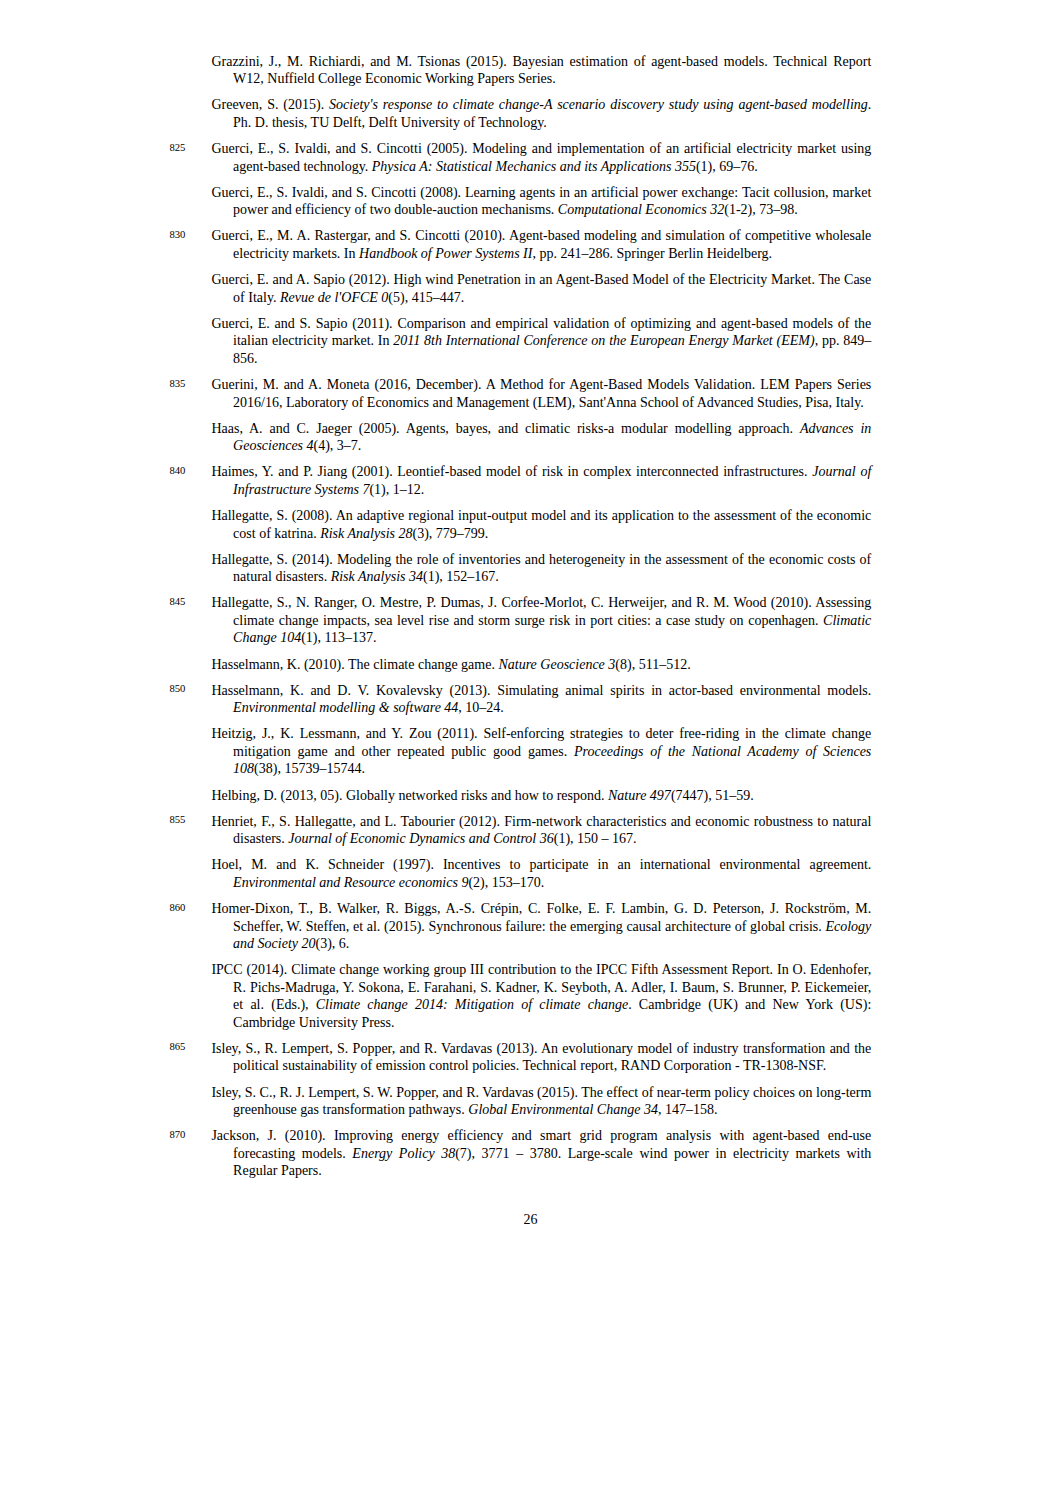Grazzini, J., M. Richiardi, and M. Tsionas (2015). Bayesian estimation of agent-based models. Technical Report W12, Nuffield College Economic Working Papers Series.
Greeven, S. (2015). Society's response to climate change-A scenario discovery study using agent-based modelling. Ph. D. thesis, TU Delft, Delft University of Technology.
825 Guerci, E., S. Ivaldi, and S. Cincotti (2005). Modeling and implementation of an artificial electricity market using agent-based technology. Physica A: Statistical Mechanics and its Applications 355(1), 69–76.
Guerci, E., S. Ivaldi, and S. Cincotti (2008). Learning agents in an artificial power exchange: Tacit collusion, market power and efficiency of two double-auction mechanisms. Computational Economics 32(1-2), 73–98.
830 Guerci, E., M. A. Rastergar, and S. Cincotti (2010). Agent-based modeling and simulation of competitive wholesale electricity markets. In Handbook of Power Systems II, pp. 241–286. Springer Berlin Heidelberg.
Guerci, E. and A. Sapio (2012). High wind Penetration in an Agent-Based Model of the Electricity Market. The Case of Italy. Revue de l'OFCE 0(5), 415–447.
Guerci, E. and S. Sapio (2011). Comparison and empirical validation of optimizing and agent-based models of the italian electricity market. In 2011 8th International Conference on the European Energy Market (EEM), pp. 849–856.
835 Guerini, M. and A. Moneta (2016, December). A Method for Agent-Based Models Validation. LEM Papers Series 2016/16, Laboratory of Economics and Management (LEM), Sant'Anna School of Advanced Studies, Pisa, Italy.
Haas, A. and C. Jaeger (2005). Agents, bayes, and climatic risks-a modular modelling approach. Advances in Geosciences 4(4), 3–7.
840 Haimes, Y. and P. Jiang (2001). Leontief-based model of risk in complex interconnected infrastructures. Journal of Infrastructure Systems 7(1), 1–12.
Hallegatte, S. (2008). An adaptive regional input-output model and its application to the assessment of the economic cost of katrina. Risk Analysis 28(3), 779–799.
Hallegatte, S. (2014). Modeling the role of inventories and heterogeneity in the assessment of the economic costs of natural disasters. Risk Analysis 34(1), 152–167.
845 Hallegatte, S., N. Ranger, O. Mestre, P. Dumas, J. Corfee-Morlot, C. Herweijer, and R. M. Wood (2010). Assessing climate change impacts, sea level rise and storm surge risk in port cities: a case study on copenhagen. Climatic Change 104(1), 113–137.
Hasselmann, K. (2010). The climate change game. Nature Geoscience 3(8), 511–512.
850 Hasselmann, K. and D. V. Kovalevsky (2013). Simulating animal spirits in actor-based environmental models. Environmental modelling & software 44, 10–24.
Heitzig, J., K. Lessmann, and Y. Zou (2011). Self-enforcing strategies to deter free-riding in the climate change mitigation game and other repeated public good games. Proceedings of the National Academy of Sciences 108(38), 15739–15744.
Helbing, D. (2013, 05). Globally networked risks and how to respond. Nature 497(7447), 51–59.
855 Henriet, F., S. Hallegatte, and L. Tabourier (2012). Firm-network characteristics and economic robustness to natural disasters. Journal of Economic Dynamics and Control 36(1), 150 – 167.
Hoel, M. and K. Schneider (1997). Incentives to participate in an international environmental agreement. Environmental and Resource economics 9(2), 153–170.
860 Homer-Dixon, T., B. Walker, R. Biggs, A.-S. Crépin, C. Folke, E. F. Lambin, G. D. Peterson, J. Rockström, M. Scheffer, W. Steffen, et al. (2015). Synchronous failure: the emerging causal architecture of global crisis. Ecology and Society 20(3), 6.
IPCC (2014). Climate change working group III contribution to the IPCC Fifth Assessment Report. In O. Edenhofer, R. Pichs-Madruga, Y. Sokona, E. Farahani, S. Kadner, K. Seyboth, A. Adler, I. Baum, S. Brunner, P. Eickemeier, et al. (Eds.), Climate change 2014: Mitigation of climate change. Cambridge (UK) and New York (US): Cambridge University Press.
865 Isley, S., R. Lempert, S. Popper, and R. Vardavas (2013). An evolutionary model of industry transformation and the political sustainability of emission control policies. Technical report, RAND Corporation - TR-1308-NSF.
Isley, S. C., R. J. Lempert, S. W. Popper, and R. Vardavas (2015). The effect of near-term policy choices on long-term greenhouse gas transformation pathways. Global Environmental Change 34, 147–158.
870 Jackson, J. (2010). Improving energy efficiency and smart grid program analysis with agent-based end-use forecasting models. Energy Policy 38(7), 3771 – 3780. Large-scale wind power in electricity markets with Regular Papers.
26